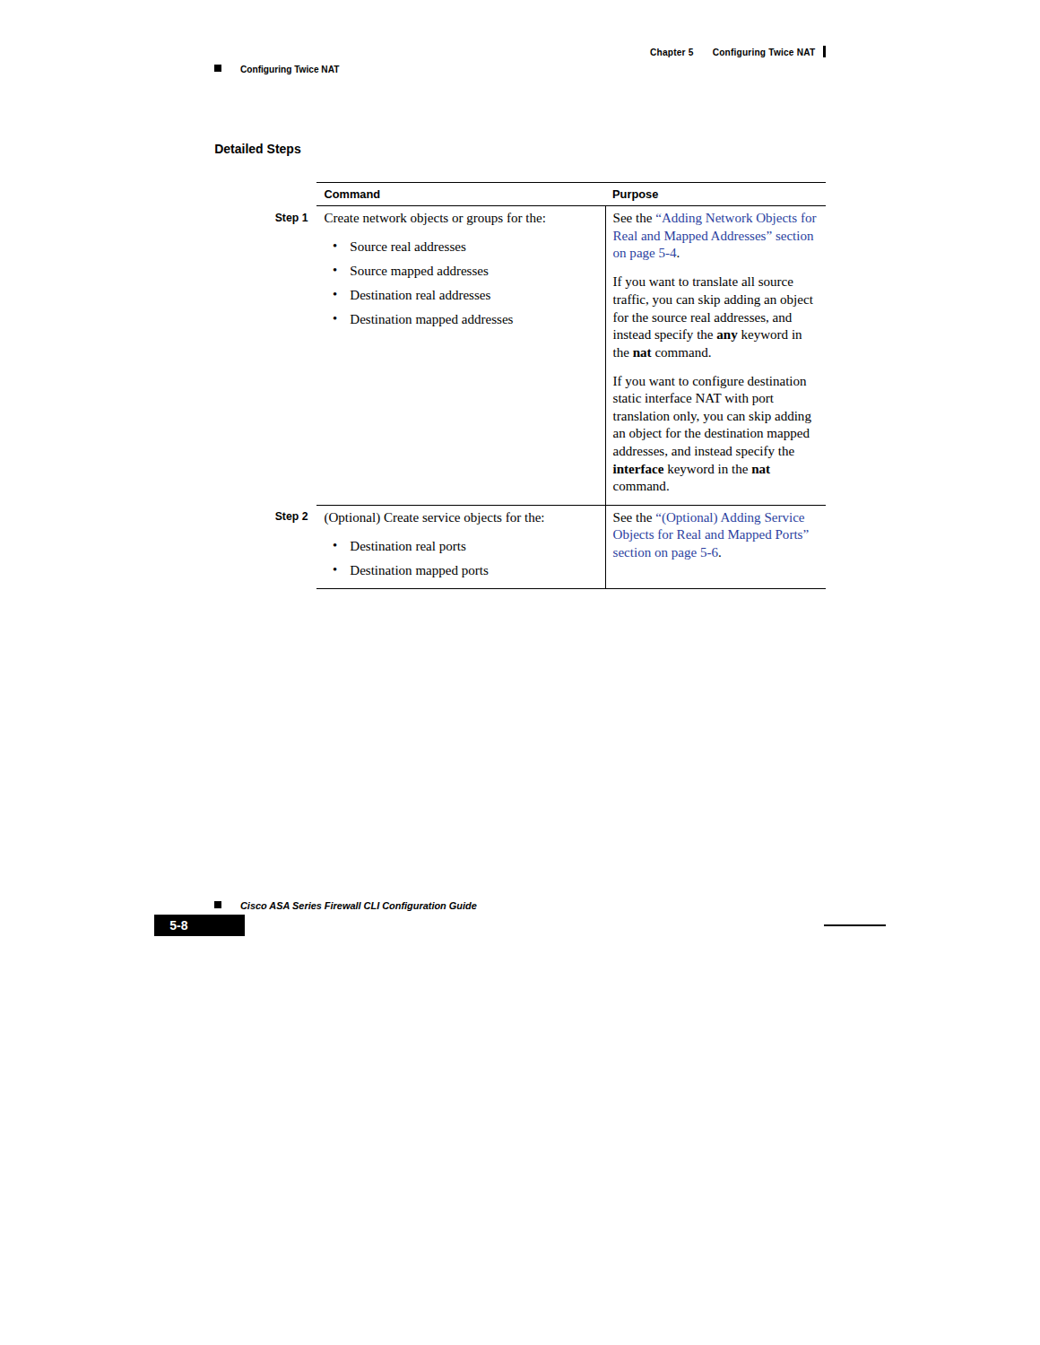Chapter 5 Configuring Twice NAT
Configuring Twice NAT
Detailed Steps
| | Command | Purpose |
| --- | --- | --- |
| Step 1 | Create network objects or groups for the: Source real addresses Source mapped addresses Destination real addresses Destination mapped addresses | See the “Adding Network Objects for Real and Mapped Addresses” section on page 5-4 . If you want to translate all source traffic, you can skip adding an object for the source real addresses, and instead specify the any keyword in the nat command. If you want to configure destination static interface NAT with port translation only, you can skip adding an object for the destination mapped addresses, and instead specify the interface keyword in the nat command. |
| Step 2 | (Optional) Create service objects for the: Destination real ports Destination mapped ports | See the “(Optional) Adding Service Objects for Real and Mapped Ports” section on page 5-6 . |
Cisco ASA Series Firewall CLI Configuration Guide
5-8